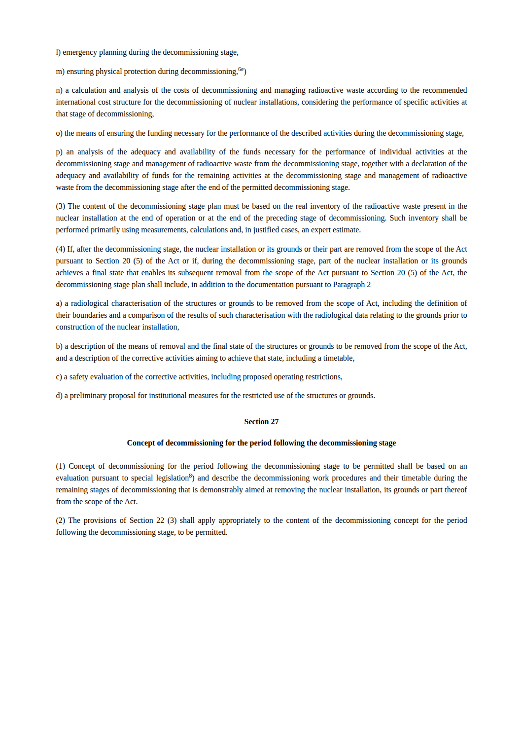l) emergency planning during the decommissioning stage,
m) ensuring physical protection during decommissioning,6e)
n) a calculation and analysis of the costs of decommissioning and managing radioactive waste according to the recommended international cost structure for the decommissioning of nuclear installations, considering the performance of specific activities at that stage of decommissioning,
o) the means of ensuring the funding necessary for the performance of the described activities during the decommissioning stage,
p) an analysis of the adequacy and availability of the funds necessary for the performance of individual activities at the decommissioning stage and management of radioactive waste from the decommissioning stage, together with a declaration of the adequacy and availability of funds for the remaining activities at the decommissioning stage and management of radioactive waste from the decommissioning stage after the end of the permitted decommissioning stage.
(3) The content of the decommissioning stage plan must be based on the real inventory of the radioactive waste present in the nuclear installation at the end of operation or at the end of the preceding stage of decommissioning. Such inventory shall be performed primarily using measurements, calculations and, in justified cases, an expert estimate.
(4) If, after the decommissioning stage, the nuclear installation or its grounds or their part are removed from the scope of the Act pursuant to Section 20 (5) of the Act or if, during the decommissioning stage, part of the nuclear installation or its grounds achieves a final state that enables its subsequent removal from the scope of the Act pursuant to Section 20 (5) of the Act, the decommissioning stage plan shall include, in addition to the documentation pursuant to Paragraph 2
a) a radiological characterisation of the structures or grounds to be removed from the scope of Act, including the definition of their boundaries and a comparison of the results of such characterisation with the radiological data relating to the grounds prior to construction of the nuclear installation,
b) a description of the means of removal and the final state of the structures or grounds to be removed from the scope of the Act, and a description of the corrective activities aiming to achieve that state, including a timetable,
c) a safety evaluation of the corrective activities, including proposed operating restrictions,
d) a preliminary proposal for institutional measures for the restricted use of the structures or grounds.
Section 27
Concept of decommissioning for the period following the decommissioning stage
(1) Concept of decommissioning for the period following the decommissioning stage to be permitted shall be based on an evaluation pursuant to special legislation8) and describe the decommissioning work procedures and their timetable during the remaining stages of decommissioning that is demonstrably aimed at removing the nuclear installation, its grounds or part thereof from the scope of the Act.
(2) The provisions of Section 22 (3) shall apply appropriately to the content of the decommissioning concept for the period following the decommissioning stage, to be permitted.